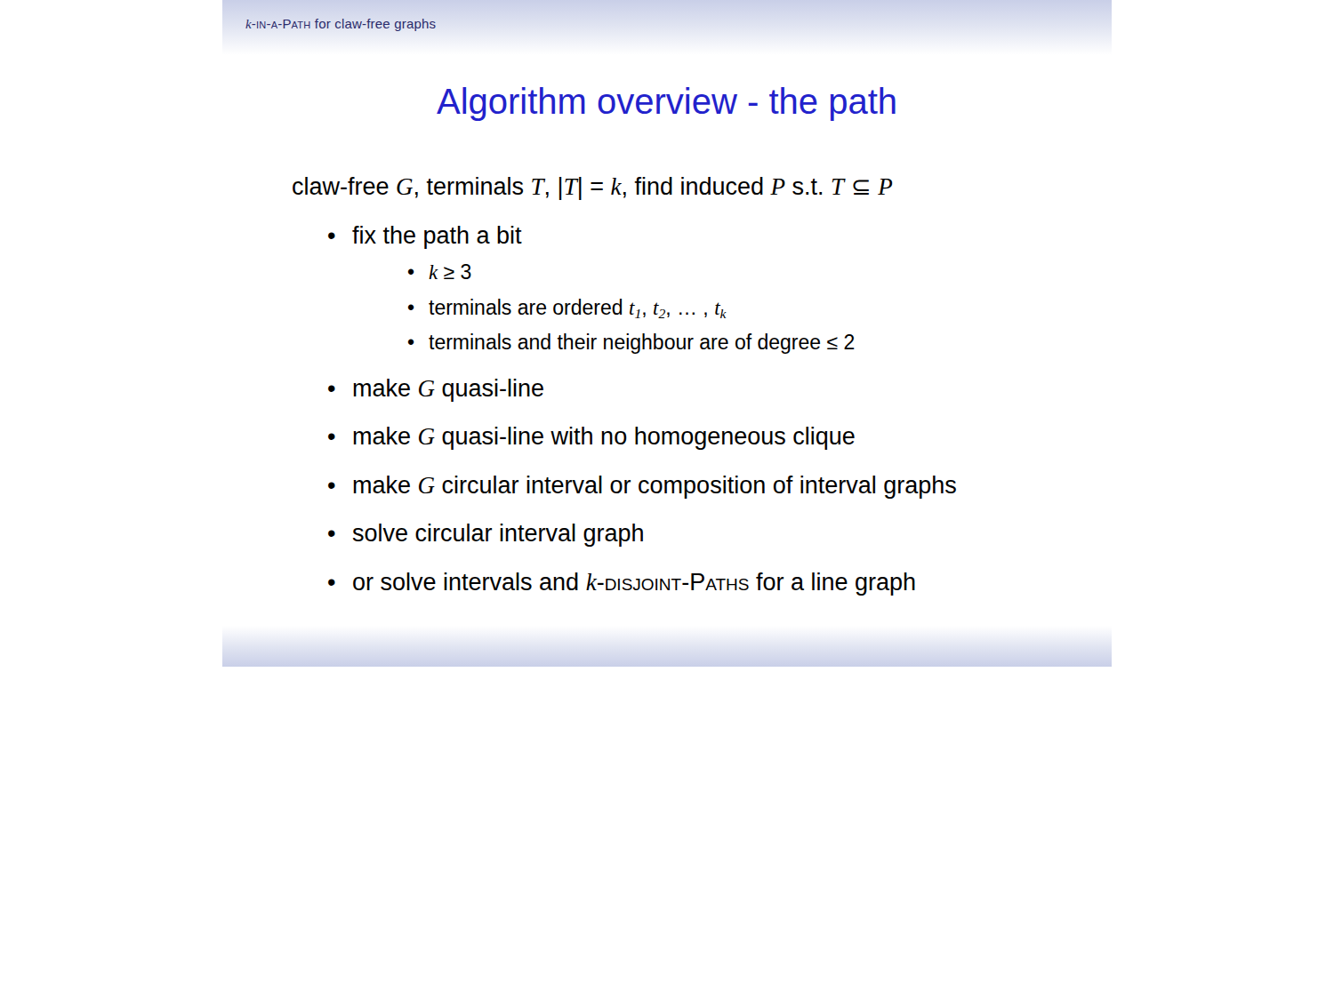k-in-a-Path for claw-free graphs
Algorithm overview - the path
claw-free G, terminals T, |T| = k, find induced P s.t. T ⊆ P
fix the path a bit
k ≥ 3
terminals are ordered t1, t2, … , tk
terminals and their neighbour are of degree ≤ 2
make G quasi-line
make G quasi-line with no homogeneous clique
make G circular interval or composition of interval graphs
solve circular interval graph
or solve intervals and k-disjoint-Paths for a line graph